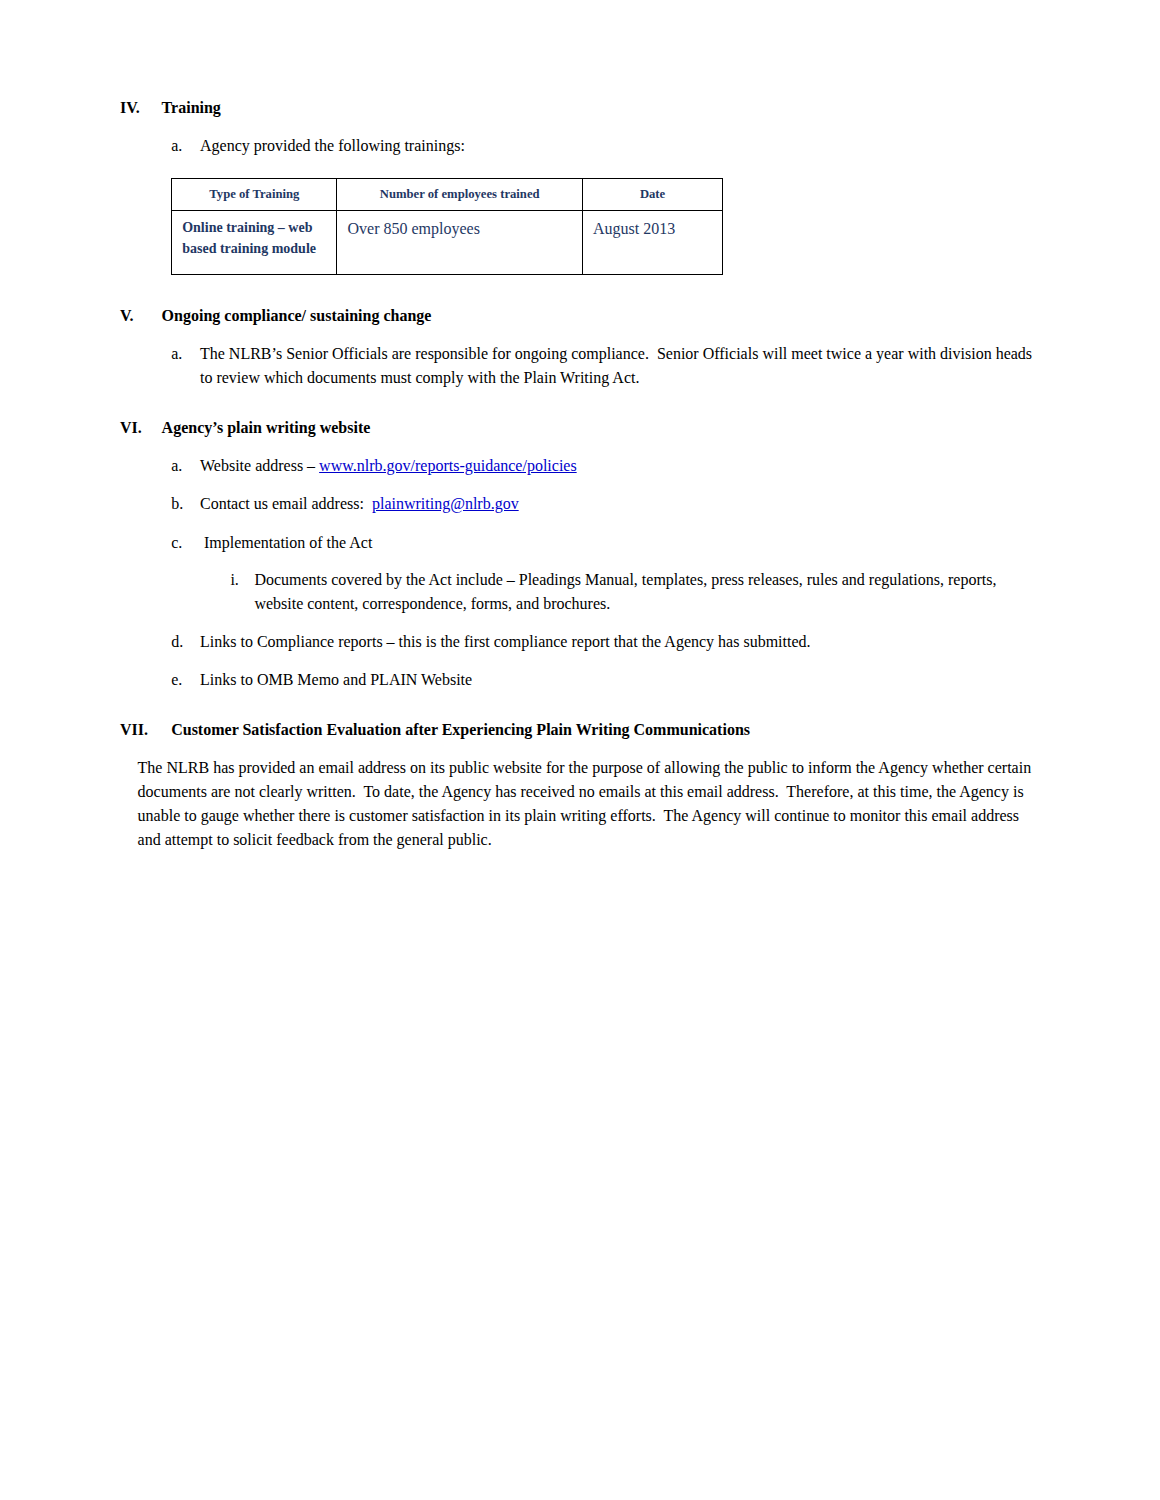IV. Training
a. Agency provided the following trainings:
| Type of Training | Number of employees trained | Date |
| --- | --- | --- |
| Online training – web based training module | Over 850 employees | August 2013 |
V. Ongoing compliance/ sustaining change
a. The NLRB’s Senior Officials are responsible for ongoing compliance. Senior Officials will meet twice a year with division heads to review which documents must comply with the Plain Writing Act.
VI. Agency’s plain writing website
a. Website address – www.nlrb.gov/reports-guidance/policies
b. Contact us email address: plainwriting@nlrb.gov
c. Implementation of the Act
i. Documents covered by the Act include – Pleadings Manual, templates, press releases, rules and regulations, reports, website content, correspondence, forms, and brochures.
d. Links to Compliance reports – this is the first compliance report that the Agency has submitted.
e. Links to OMB Memo and PLAIN Website
VII. Customer Satisfaction Evaluation after Experiencing Plain Writing Communications
The NLRB has provided an email address on its public website for the purpose of allowing the public to inform the Agency whether certain documents are not clearly written. To date, the Agency has received no emails at this email address. Therefore, at this time, the Agency is unable to gauge whether there is customer satisfaction in its plain writing efforts. The Agency will continue to monitor this email address and attempt to solicit feedback from the general public.